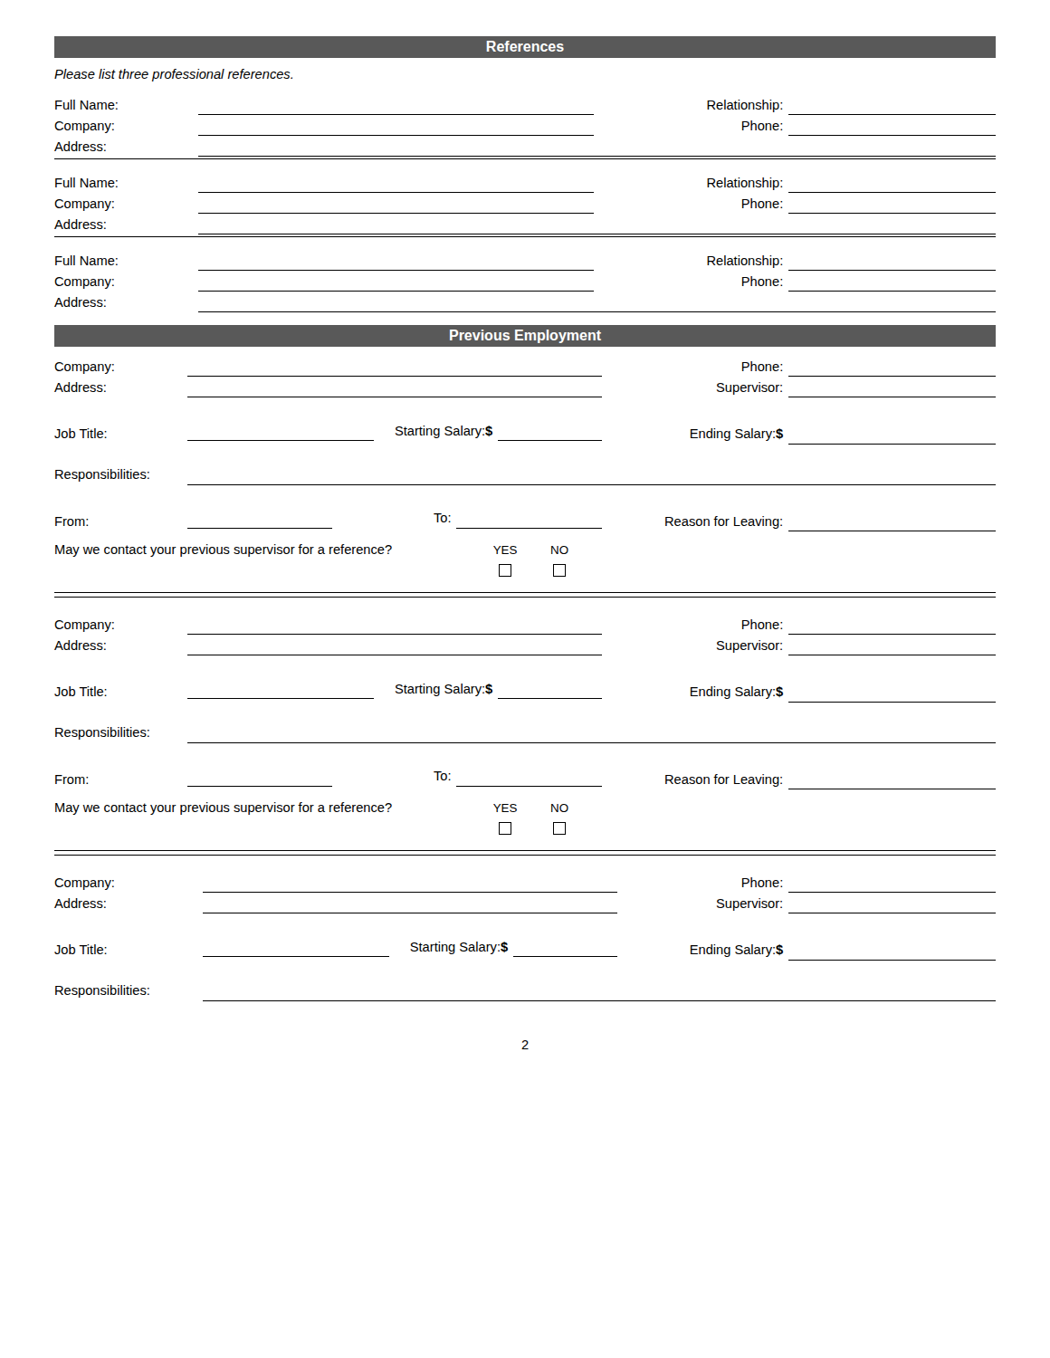References
Please list three professional references.
| Full Name: | | | Relationship: | |
| Company: | | | Phone: | |
| Address: | |
| Full Name: | | | Relationship: | |
| Company: | | | Phone: | |
| Address: | |
| Full Name: | | | Relationship: | |
| Company: | | | Phone: | |
| Address: | |
Previous Employment
| Company: | | | Phone: | |
| Address: | | | Supervisor: | |
| Job Title: | / / Starting Salary: $ / / | | Ending Salary: $ | |
| Responsibilities: | |
| From: | / / To: / / | | Reason for Leaving: | |
| May we contact your previous supervisor for a reference? | YES | NO | |
| Company: | | | Phone: | |
| Address: | | | Supervisor: | |
| Job Title: | / / Starting Salary: $ / / | | Ending Salary: $ | |
| Responsibilities: | |
| From: | / / To: / / | | Reason for Leaving: | |
| May we contact your previous supervisor for a reference? | YES | NO | |
| Company: | | | Phone: | |
| Address: | | | Supervisor: | |
| Job Title: | / / Starting Salary: $ / / | | Ending Salary: $ | |
| Responsibilities: | |
2